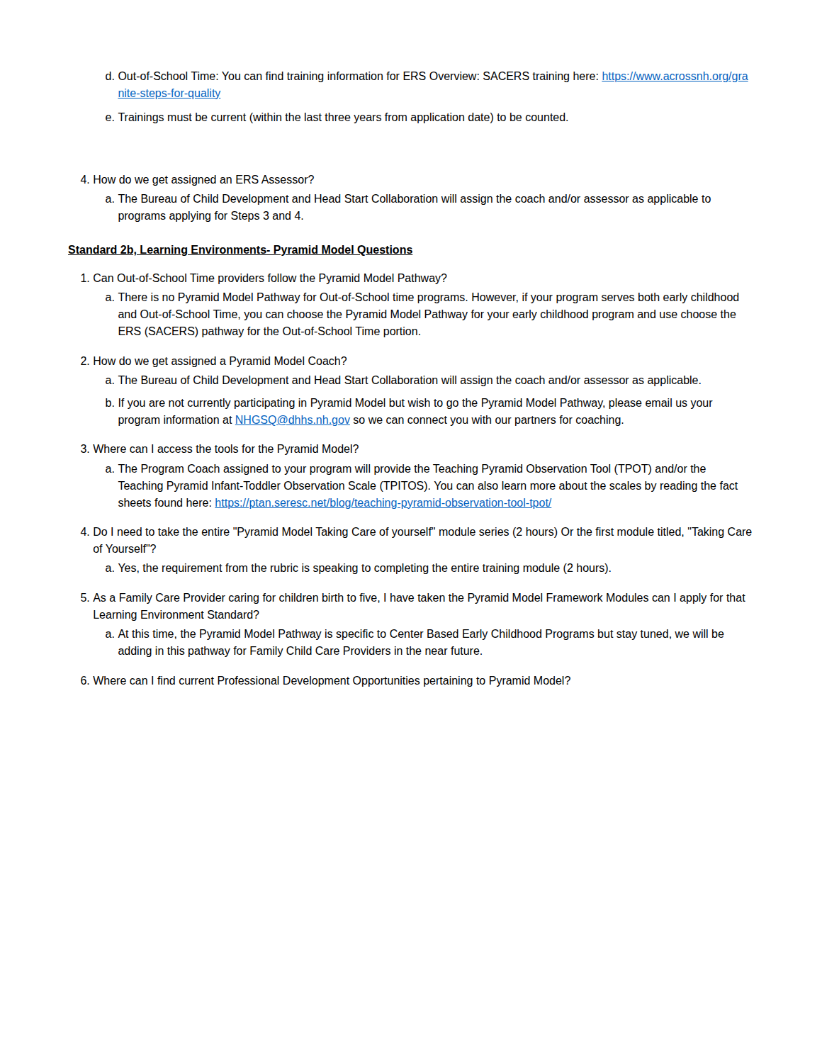Out-of-School Time: You can find training information for ERS Overview: SACERS training here: https://www.acrossnh.org/granite-steps-for-quality
Trainings must be current (within the last three years from application date) to be counted.
How do we get assigned an ERS Assessor?
The Bureau of Child Development and Head Start Collaboration will assign the coach and/or assessor as applicable to programs applying for Steps 3 and 4.
Standard 2b, Learning Environments- Pyramid Model Questions
Can Out-of-School Time providers follow the Pyramid Model Pathway?
There is no Pyramid Model Pathway for Out-of-School time programs. However, if your program serves both early childhood and Out-of-School Time, you can choose the Pyramid Model Pathway for your early childhood program and use choose the ERS (SACERS) pathway for the Out-of-School Time portion.
How do we get assigned a Pyramid Model Coach?
The Bureau of Child Development and Head Start Collaboration will assign the coach and/or assessor as applicable.
If you are not currently participating in Pyramid Model but wish to go the Pyramid Model Pathway, please email us your program information at NHGSQ@dhhs.nh.gov so we can connect you with our partners for coaching.
Where can I access the tools for the Pyramid Model?
The Program Coach assigned to your program will provide the Teaching Pyramid Observation Tool (TPOT) and/or the Teaching Pyramid Infant-Toddler Observation Scale (TPITOS). You can also learn more about the scales by reading the fact sheets found here: https://ptan.seresc.net/blog/teaching-pyramid-observation-tool-tpot/
Do I need to take the entire "Pyramid Model Taking Care of yourself" module series (2 hours) Or the first module titled, "Taking Care of Yourself"?
Yes, the requirement from the rubric is speaking to completing the entire training module (2 hours).
As a Family Care Provider caring for children birth to five, I have taken the Pyramid Model Framework Modules can I apply for that Learning Environment Standard?
At this time, the Pyramid Model Pathway is specific to Center Based Early Childhood Programs but stay tuned, we will be adding in this pathway for Family Child Care Providers in the near future.
Where can I find current Professional Development Opportunities pertaining to Pyramid Model?